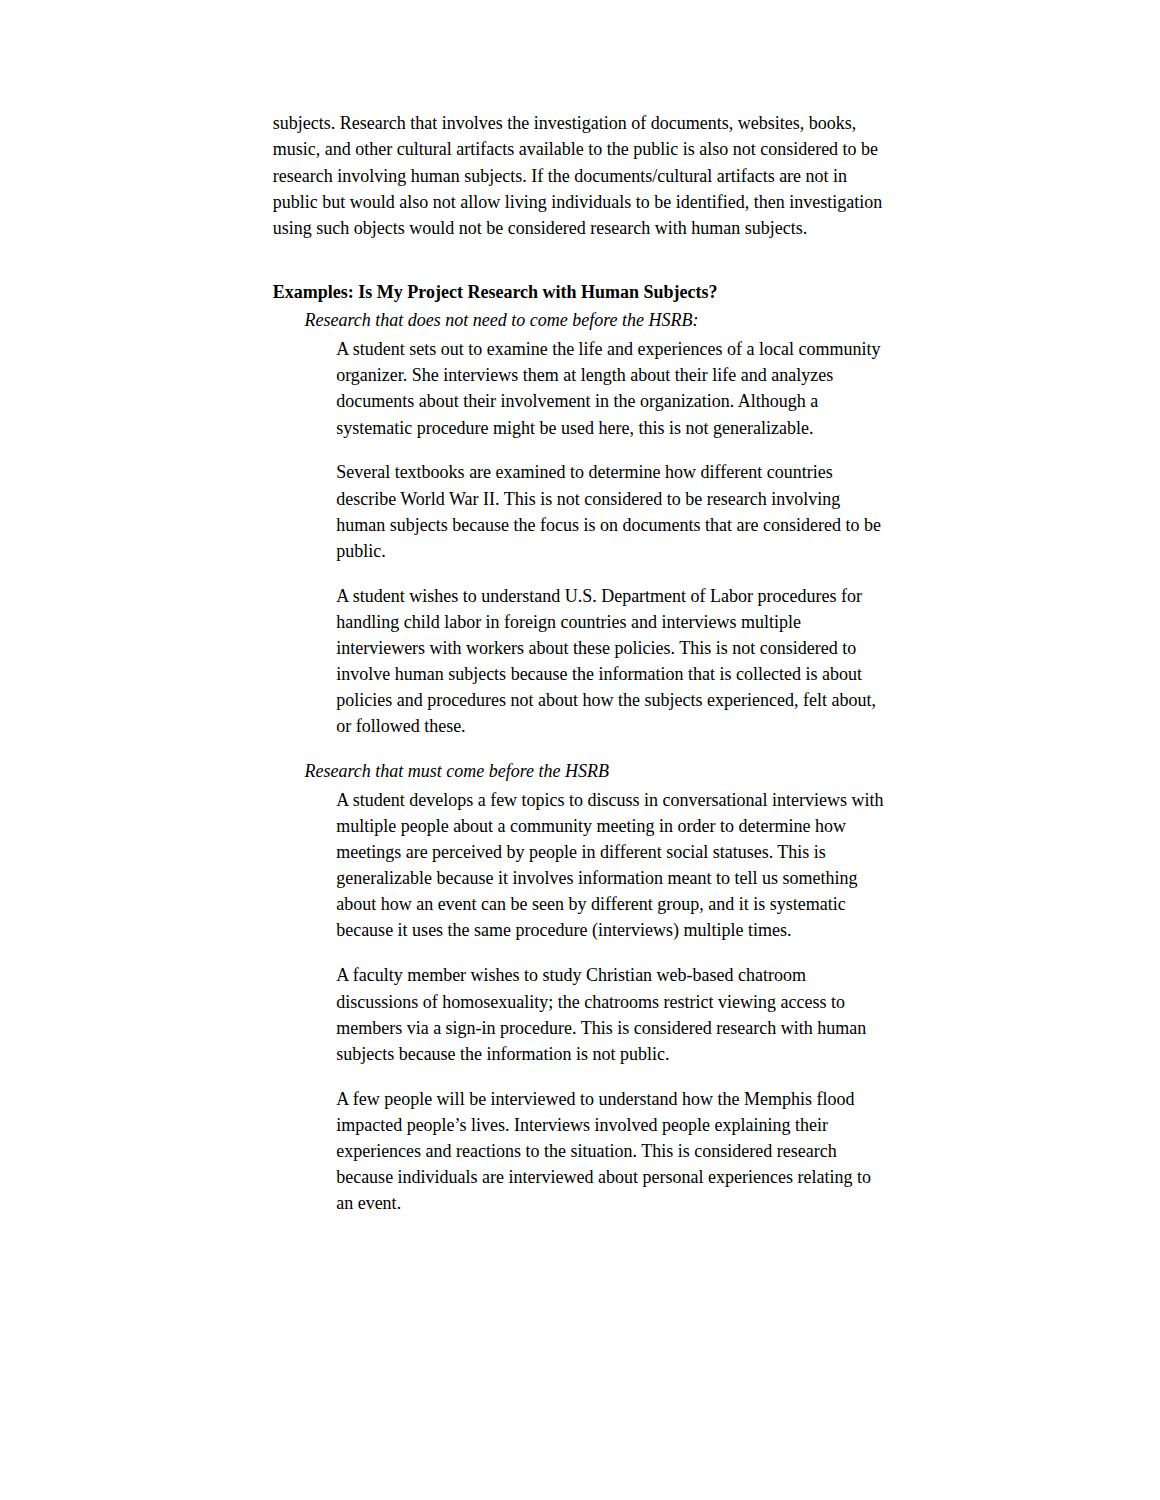subjects. Research that involves the investigation of documents, websites, books, music, and other cultural artifacts available to the public is also not considered to be research involving human subjects. If the documents/cultural artifacts are not in public but would also not allow living individuals to be identified, then investigation using such objects would not be considered research with human subjects.
Examples: Is My Project Research with Human Subjects?
Research that does not need to come before the HSRB:
A student sets out to examine the life and experiences of a local community organizer. She interviews them at length about their life and analyzes documents about their involvement in the organization. Although a systematic procedure might be used here, this is not generalizable.
Several textbooks are examined to determine how different countries describe World War II. This is not considered to be research involving human subjects because the focus is on documents that are considered to be public.
A student wishes to understand U.S. Department of Labor procedures for handling child labor in foreign countries and interviews multiple interviewers with workers about these policies. This is not considered to involve human subjects because the information that is collected is about policies and procedures not about how the subjects experienced, felt about, or followed these.
Research that must come before the HSRB
A student develops a few topics to discuss in conversational interviews with multiple people about a community meeting in order to determine how meetings are perceived by people in different social statuses. This is generalizable because it involves information meant to tell us something about how an event can be seen by different group, and it is systematic because it uses the same procedure (interviews) multiple times.
A faculty member wishes to study Christian web-based chatroom discussions of homosexuality; the chatrooms restrict viewing access to members via a sign-in procedure. This is considered research with human subjects because the information is not public.
A few people will be interviewed to understand how the Memphis flood impacted people’s lives. Interviews involved people explaining their experiences and reactions to the situation. This is considered research because individuals are interviewed about personal experiences relating to an event.